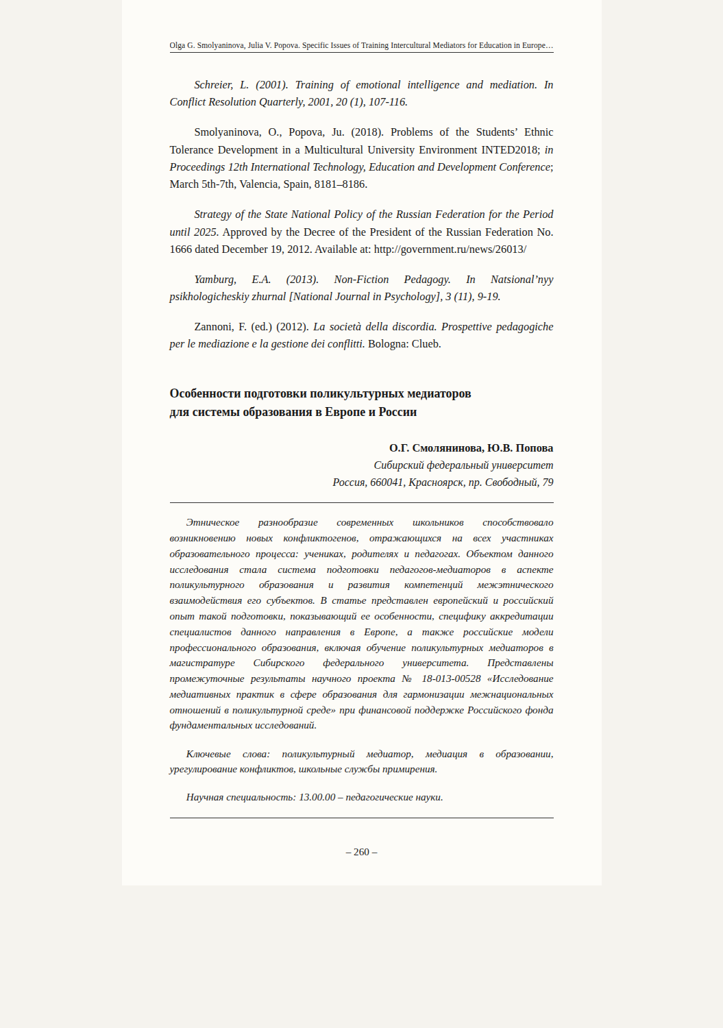Olga G. Smolyaninova, Julia V. Popova. Specific Issues of Training Intercultural Mediators for Education in Europe…
Schreier, L. (2001). Training of emotional intelligence and mediation. In Conflict Resolution Quarterly, 2001, 20 (1), 107-116.
Smolyaninova, O., Popova, Ju. (2018). Problems of the Students’ Ethnic Tolerance Development in a Multicultural University Environment INTED2018; in Proceedings 12th International Technology, Education and Development Conference; March 5th-7th, Valencia, Spain, 8181–8186.
Strategy of the State National Policy of the Russian Federation for the Period until 2025. Approved by the Decree of the President of the Russian Federation No. 1666 dated December 19, 2012. Available at: http://government.ru/news/26013/
Yamburg, E.A. (2013). Non-Fiction Pedagogy. In Natsional’nyy psikhologicheskiy zhurnal [National Journal in Psychology], 3 (11), 9-19.
Zannoni, F. (ed.) (2012). La società della discordia. Prospettive pedagogiche per le mediazione e la gestione dei conflitti. Bologna: Clueb.
Особенности подготовки поликультурных медиаторов
для системы образования в Европе и России
О.Г. Смолянинова, Ю.В. Попова
Сибирский федеральный университет
Россия, 660041, Красноярск, пр. Свободный, 79
Этническое разнообразие современных школьников способствовало возникновению новых конфликтогенов, отражающихся на всех участниках образовательного процесса: учениках, родителях и педагогах. Объектом данного исследования стала система подготовки педагогов-медиаторов в аспекте поликультурного образования и развития компетенций межэтнического взаимодействия его субъектов. В статье представлен европейский и российский опыт такой подготовки, показывающий ее особенности, специфику аккредитации специалистов данного направления в Европе, а также российские модели профессионального образования, включая обучение поликультурных медиаторов в магистратуре Сибирского федерального университета. Представлены промежуточные результаты научного проекта № 18-013-00528 «Исследование медиативных практик в сфере образования для гармонизации межнациональных отношений в поликультурной среде» при финансовой поддержке Российского фонда фундаментальных исследований.
Ключевые слова: поликультурный медиатор, медиация в образовании, урегулирование конфликтов, школьные службы примирения.
Научная специальность: 13.00.00 – педагогические науки.
– 260 –